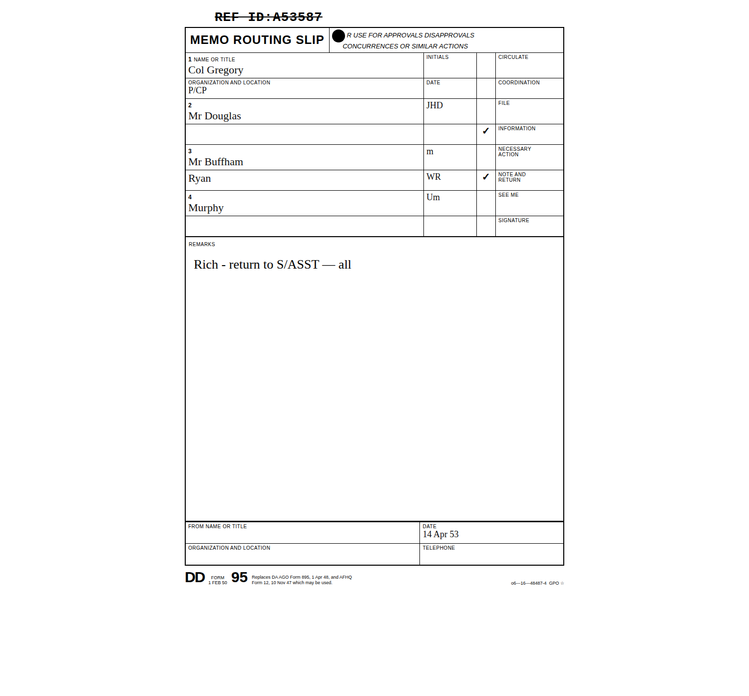REF ID:A53587
| MEMO ROUTING SLIP | R USE FOR APPROVALS DISAPPROVALS CONCURRENCES OR SIMILAR ACTIONS |
| 1 NAME OR TITLE Col Gregory | INITIALS | | CIRCULATE |
| ORGANIZATION AND LOCATION P/CP | DATE | | COORDINATION |
| 2 Mr Douglas | JHD | | FILE |
| | | ✓ | INFORMATION |
| 3 Mr Buffham | m | | NECESSARY ACTION |
| Ryan | WR | ✓ | NOTE AND RETURN |
| 4 Murphy | Um | | SEE ME |
| | | | SIGNATURE |
REMARKS
Rich - return to S/ASST — all
| FROM NAME OR TITLE | DATE 14 Apr 53 |
| ORGANIZATION AND LOCATION | TELEPHONE |
DD FORM
1 FEB 50 95 Replaces DA AGO Form 895, 1 Apr 48, and AFHQ
Form 12, 10 Nov 47 which may be used. o6—16—48487-4 GPO ☆